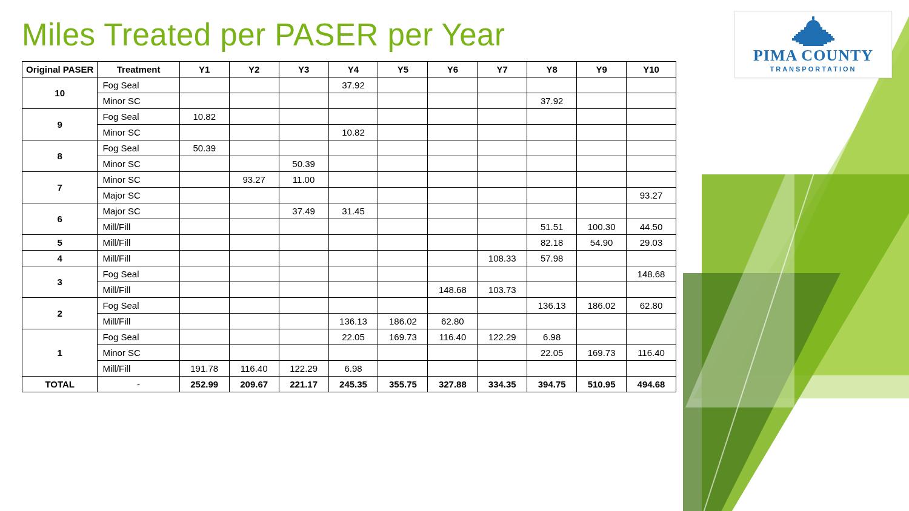PIMA COUNTY
TRANSPORTATION
Miles Treated per PASER per Year
| Original PASER | Treatment | Y1 | Y2 | Y3 | Y4 | Y5 | Y6 | Y7 | Y8 | Y9 | Y10 |
| --- | --- | --- | --- | --- | --- | --- | --- | --- | --- | --- | --- |
| 10 | Fog Seal | | | | 37.92 | | | | | | |
| Minor SC | | | | | | | | 37.92 | | |
| 9 | Fog Seal | 10.82 | | | | | | | | | |
| Minor SC | | | | 10.82 | | | | | | |
| 8 | Fog Seal | 50.39 | | | | | | | | | |
| Minor SC | | | 50.39 | | | | | | | |
| 7 | Minor SC | | 93.27 | 11.00 | | | | | | | |
| Major SC | | | | | | | | | | 93.27 |
| 6 | Major SC | | | 37.49 | 31.45 | | | | | | |
| Mill/Fill | | | | | | | | 51.51 | 100.30 | 44.50 |
| 5 | Mill/Fill | | | | | | | | 82.18 | 54.90 | 29.03 |
| 4 | Mill/Fill | | | | | | | 108.33 | 57.98 | | |
| 3 | Fog Seal | | | | | | | | | | 148.68 |
| Mill/Fill | | | | | | 148.68 | 103.73 | | | |
| 2 | Fog Seal | | | | | | | | 136.13 | 186.02 | 62.80 |
| Mill/Fill | | | | 136.13 | 186.02 | 62.80 | | | | |
| 1 | Fog Seal | | | | 22.05 | 169.73 | 116.40 | 122.29 | 6.98 | | |
| Minor SC | | | | | | | | 22.05 | 169.73 | 116.40 |
| Mill/Fill | 191.78 | 116.40 | 122.29 | 6.98 | | | | | | |
| TOTAL | - | 252.99 | 209.67 | 221.17 | 245.35 | 355.75 | 327.88 | 334.35 | 394.75 | 510.95 | 494.68 |